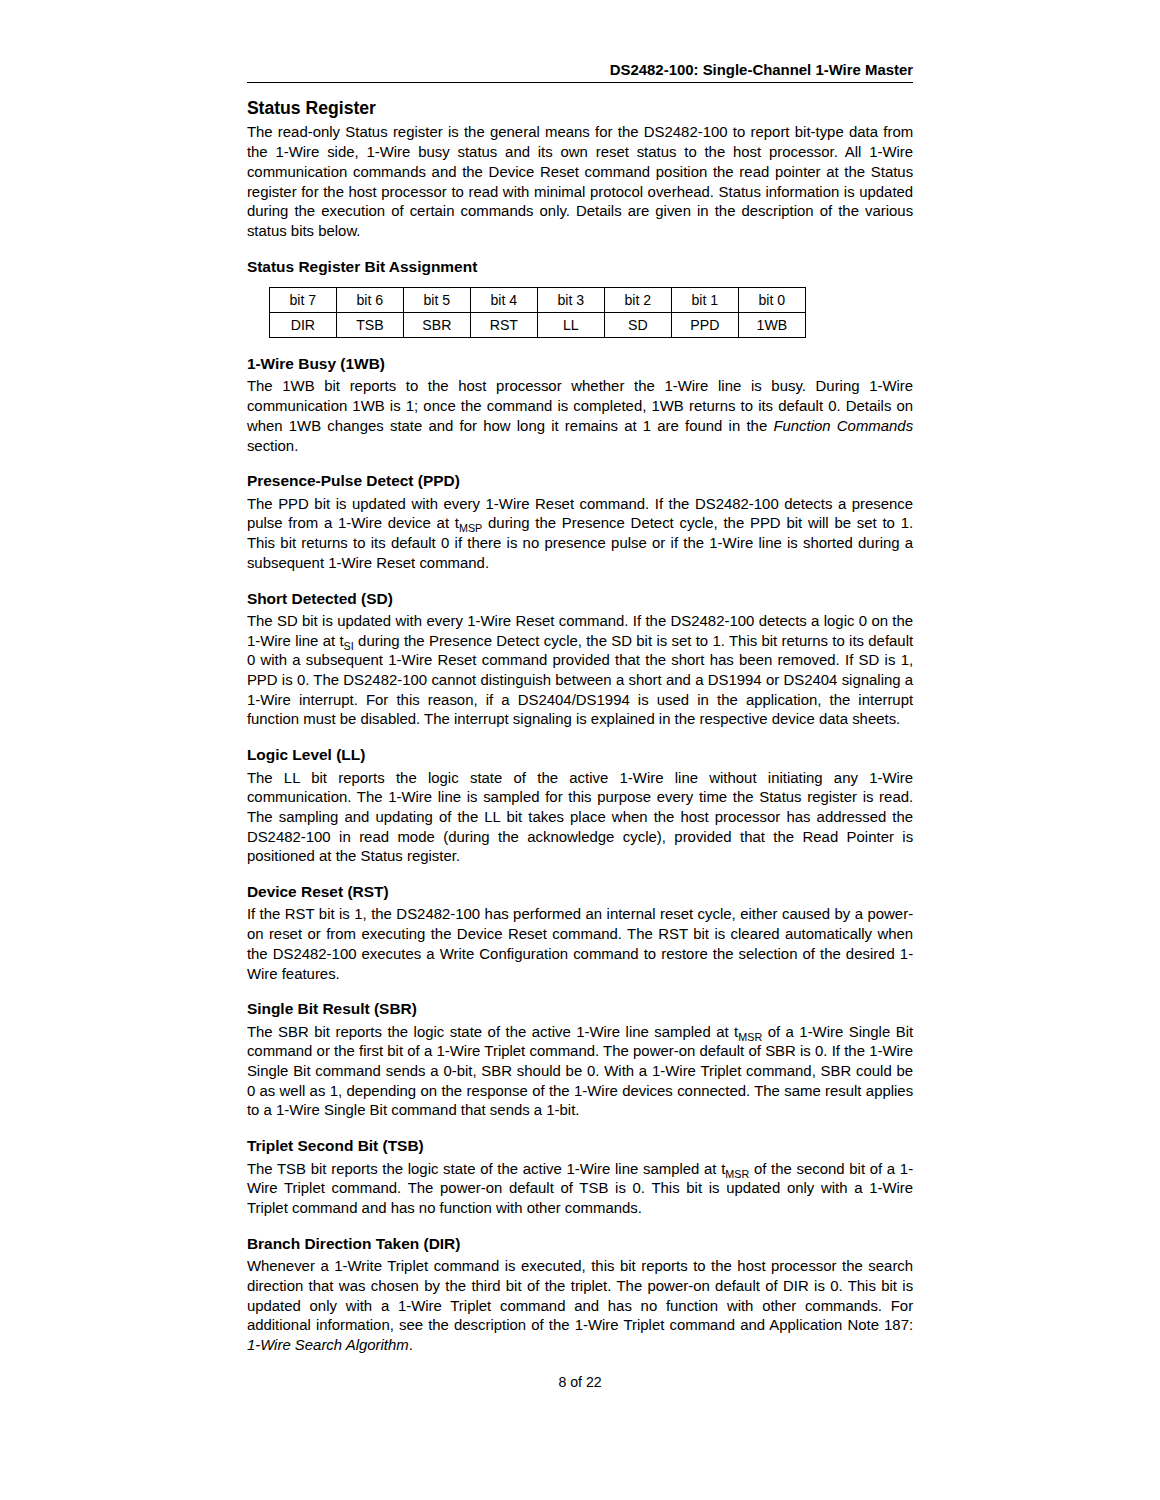DS2482-100: Single-Channel 1-Wire Master
Status Register
The read-only Status register is the general means for the DS2482-100 to report bit-type data from the 1-Wire side, 1-Wire busy status and its own reset status to the host processor. All 1-Wire communication commands and the Device Reset command position the read pointer at the Status register for the host processor to read with minimal protocol overhead. Status information is updated during the execution of certain commands only. Details are given in the description of the various status bits below.
Status Register Bit Assignment
| bit 7 | bit 6 | bit 5 | bit 4 | bit 3 | bit 2 | bit 1 | bit 0 |
| DIR | TSB | SBR | RST | LL | SD | PPD | 1WB |
1-Wire Busy (1WB)
The 1WB bit reports to the host processor whether the 1-Wire line is busy. During 1-Wire communication 1WB is 1; once the command is completed, 1WB returns to its default 0. Details on when 1WB changes state and for how long it remains at 1 are found in the Function Commands section.
Presence-Pulse Detect (PPD)
The PPD bit is updated with every 1-Wire Reset command. If the DS2482-100 detects a presence pulse from a 1-Wire device at tMSP during the Presence Detect cycle, the PPD bit will be set to 1. This bit returns to its default 0 if there is no presence pulse or if the 1-Wire line is shorted during a subsequent 1-Wire Reset command.
Short Detected (SD)
The SD bit is updated with every 1-Wire Reset command. If the DS2482-100 detects a logic 0 on the 1-Wire line at tSI during the Presence Detect cycle, the SD bit is set to 1. This bit returns to its default 0 with a subsequent 1-Wire Reset command provided that the short has been removed. If SD is 1, PPD is 0. The DS2482-100 cannot distinguish between a short and a DS1994 or DS2404 signaling a 1-Wire interrupt. For this reason, if a DS2404/DS1994 is used in the application, the interrupt function must be disabled. The interrupt signaling is explained in the respective device data sheets.
Logic Level (LL)
The LL bit reports the logic state of the active 1-Wire line without initiating any 1-Wire communication. The 1-Wire line is sampled for this purpose every time the Status register is read. The sampling and updating of the LL bit takes place when the host processor has addressed the DS2482-100 in read mode (during the acknowledge cycle), provided that the Read Pointer is positioned at the Status register.
Device Reset (RST)
If the RST bit is 1, the DS2482-100 has performed an internal reset cycle, either caused by a power-on reset or from executing the Device Reset command. The RST bit is cleared automatically when the DS2482-100 executes a Write Configuration command to restore the selection of the desired 1-Wire features.
Single Bit Result (SBR)
The SBR bit reports the logic state of the active 1-Wire line sampled at tMSR of a 1-Wire Single Bit command or the first bit of a 1-Wire Triplet command. The power-on default of SBR is 0. If the 1-Wire Single Bit command sends a 0-bit, SBR should be 0. With a 1-Wire Triplet command, SBR could be 0 as well as 1, depending on the response of the 1-Wire devices connected. The same result applies to a 1-Wire Single Bit command that sends a 1-bit.
Triplet Second Bit (TSB)
The TSB bit reports the logic state of the active 1-Wire line sampled at tMSR of the second bit of a 1-Wire Triplet command. The power-on default of TSB is 0. This bit is updated only with a 1-Wire Triplet command and has no function with other commands.
Branch Direction Taken (DIR)
Whenever a 1-Write Triplet command is executed, this bit reports to the host processor the search direction that was chosen by the third bit of the triplet. The power-on default of DIR is 0. This bit is updated only with a 1-Wire Triplet command and has no function with other commands. For additional information, see the description of the 1-Wire Triplet command and Application Note 187: 1-Wire Search Algorithm.
8 of 22